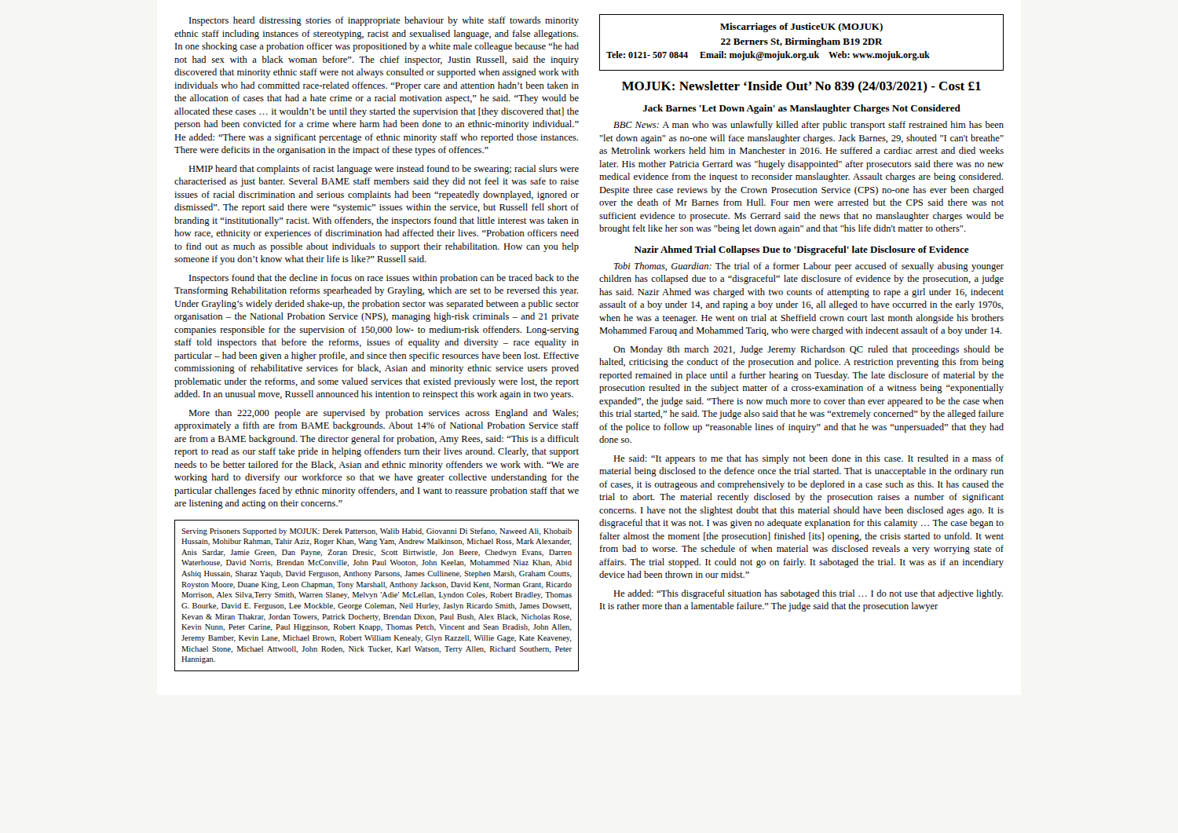Inspectors heard distressing stories of inappropriate behaviour by white staff towards minority ethnic staff including instances of stereotyping, racist and sexualised language, and false allegations. In one shocking case a probation officer was propositioned by a white male colleague because “he had not had sex with a black woman before”. The chief inspector, Justin Russell, said the inquiry discovered that minority ethnic staff were not always consulted or supported when assigned work with individuals who had committed race-related offences. “Proper care and attention hadn’t been taken in the allocation of cases that had a hate crime or a racial motivation aspect,” he said. “They would be allocated these cases … it wouldn’t be until they started the supervision that [they discovered that] the person had been convicted for a crime where harm had been done to an ethnic-minority individual.” He added: “There was a significant percentage of ethnic minority staff who reported those instances. There were deficits in the organisation in the impact of these types of offences.”
HMIP heard that complaints of racist language were instead found to be swearing; racial slurs were characterised as just banter. Several BAME staff members said they did not feel it was safe to raise issues of racial discrimination and serious complaints had been “repeatedly downplayed, ignored or dismissed”. The report said there were “systemic” issues within the service, but Russell fell short of branding it “institutionally” racist. With offenders, the inspectors found that little interest was taken in how race, ethnicity or experiences of discrimination had affected their lives. “Probation officers need to find out as much as possible about individuals to support their rehabilitation. How can you help someone if you don’t know what their life is like?” Russell said.
Inspectors found that the decline in focus on race issues within probation can be traced back to the Transforming Rehabilitation reforms spearheaded by Grayling, which are set to be reversed this year. Under Grayling’s widely derided shake-up, the probation sector was separated between a public sector organisation – the National Probation Service (NPS), managing high-risk criminals – and 21 private companies responsible for the supervision of 150,000 low- to medium-risk offenders. Long-serving staff told inspectors that before the reforms, issues of equality and diversity – race equality in particular – had been given a higher profile, and since then specific resources have been lost. Effective commissioning of rehabilitative services for black, Asian and minority ethnic service users proved problematic under the reforms, and some valued services that existed previously were lost, the report added. In an unusual move, Russell announced his intention to reinspect this work again in two years.
More than 222,000 people are supervised by probation services across England and Wales; approximately a fifth are from BAME backgrounds. About 14% of National Probation Service staff are from a BAME background. The director general for probation, Amy Rees, said: “This is a difficult report to read as our staff take pride in helping offenders turn their lives around. Clearly, that support needs to be better tailored for the Black, Asian and ethnic minority offenders we work with. “We are working hard to diversify our workforce so that we have greater collective understanding for the particular challenges faced by ethnic minority offenders, and I want to reassure probation staff that we are listening and acting on their concerns.”
Serving Prisoners Supported by MOJUK: Derek Patterson, Walib Habid, Giovanni Di Stefano, Naweed Ali, Khobaib Hussain, Mohibur Rahman, Tahir Aziz, Roger Khan, Wang Yam, Andrew Malkinson, Michael Ross, Mark Alexander, Anis Sardar, Jamie Green, Dan Payne, Zoran Dresic, Scott Birtwistle, Jon Beere, Chedwyn Evans, Darren Waterhouse, David Norris, Brendan McConville, John Paul Wooton, John Keelan, Mohammed Niaz Khan, Abid Ashiq Hussain, Sharaz Yaqub, David Ferguson, Anthony Parsons, James Cullinene, Stephen Marsh, Graham Coutts, Royston Moore, Duane King, Leon Chapman, Tony Marshall, Anthony Jackson, David Kent, Norman Grant, Ricardo Morrison, Alex Silva,Terry Smith, Warren Slaney, Melvyn 'Adie' McLellan, Lyndon Coles, Robert Bradley, Thomas G. Bourke, David E. Ferguson, Lee Mockble, George Coleman, Neil Hurley, Jaslyn Ricardo Smith, James Dowsett, Kevan & Miran Thakrar, Jordan Towers, Patrick Docherty, Brendan Dixon, Paul Bush, Alex Black, Nicholas Rose, Kevin Nunn, Peter Carine, Paul Higginson, Robert Knapp, Thomas Petch, Vincent and Sean Bradish, John Allen, Jeremy Bamber, Kevin Lane, Michael Brown, Robert William Kenealy, Glyn Razzell, Willie Gage, Kate Keaveney, Michael Stone, Michael Attwooll, John Roden, Nick Tucker, Karl Watson, Terry Allen, Richard Southern, Peter Hannigan.
Miscarriages of JusticeUK (MOJUK)
22 Berners St, Birmingham B19 2DR
Tele: 0121- 507 0844 Email: mojuk@mojuk.org.uk Web: www.mojuk.org.uk
MOJUK: Newsletter ‘Inside Out’ No 839 (24/03/2021) - Cost £1
Jack Barnes 'Let Down Again' as Manslaughter Charges Not Considered
BBC News: A man who was unlawfully killed after public transport staff restrained him has been "let down again" as no-one will face manslaughter charges. Jack Barnes, 29, shouted "I can't breathe" as Metrolink workers held him in Manchester in 2016. He suffered a cardiac arrest and died weeks later. His mother Patricia Gerrard was "hugely disappointed" after prosecutors said there was no new medical evidence from the inquest to reconsider manslaughter. Assault charges are being considered. Despite three case reviews by the Crown Prosecution Service (CPS) no-one has ever been charged over the death of Mr Barnes from Hull. Four men were arrested but the CPS said there was not sufficient evidence to prosecute. Ms Gerrard said the news that no manslaughter charges would be brought felt like her son was "being let down again" and that "his life didn't matter to others".
Nazir Ahmed Trial Collapses Due to 'Disgraceful' late Disclosure of Evidence
Tobi Thomas, Guardian: The trial of a former Labour peer accused of sexually abusing younger children has collapsed due to a “disgraceful” late disclosure of evidence by the prosecution, a judge has said. Nazir Ahmed was charged with two counts of attempting to rape a girl under 16, indecent assault of a boy under 14, and raping a boy under 16, all alleged to have occurred in the early 1970s, when he was a teenager. He went on trial at Sheffield crown court last month alongside his brothers Mohammed Farouq and Mohammed Tariq, who were charged with indecent assault of a boy under 14.
On Monday 8th march 2021, Judge Jeremy Richardson QC ruled that proceedings should be halted, criticising the conduct of the prosecution and police. A restriction preventing this from being reported remained in place until a further hearing on Tuesday. The late disclosure of material by the prosecution resulted in the subject matter of a cross-examination of a witness being “exponentially expanded”, the judge said. “There is now much more to cover than ever appeared to be the case when this trial started,” he said. The judge also said that he was “extremely concerned” by the alleged failure of the police to follow up “reasonable lines of inquiry” and that he was “unpersuaded” that they had done so.
He said: “It appears to me that has simply not been done in this case. It resulted in a mass of material being disclosed to the defence once the trial started. That is unacceptable in the ordinary run of cases, it is outrageous and comprehensively to be deplored in a case such as this. It has caused the trial to abort. The material recently disclosed by the prosecution raises a number of significant concerns. I have not the slightest doubt that this material should have been disclosed ages ago. It is disgraceful that it was not. I was given no adequate explanation for this calamity … The case began to falter almost the moment [the prosecution] finished [its] opening, the crisis started to unfold. It went from bad to worse. The schedule of when material was disclosed reveals a very worrying state of affairs. The trial stopped. It could not go on fairly. It sabotaged the trial. It was as if an incendiary device had been thrown in our midst.”
He added: “This disgraceful situation has sabotaged this trial … I do not use that adjective lightly. It is rather more than a lamentable failure.” The judge said that the prosecution lawyer